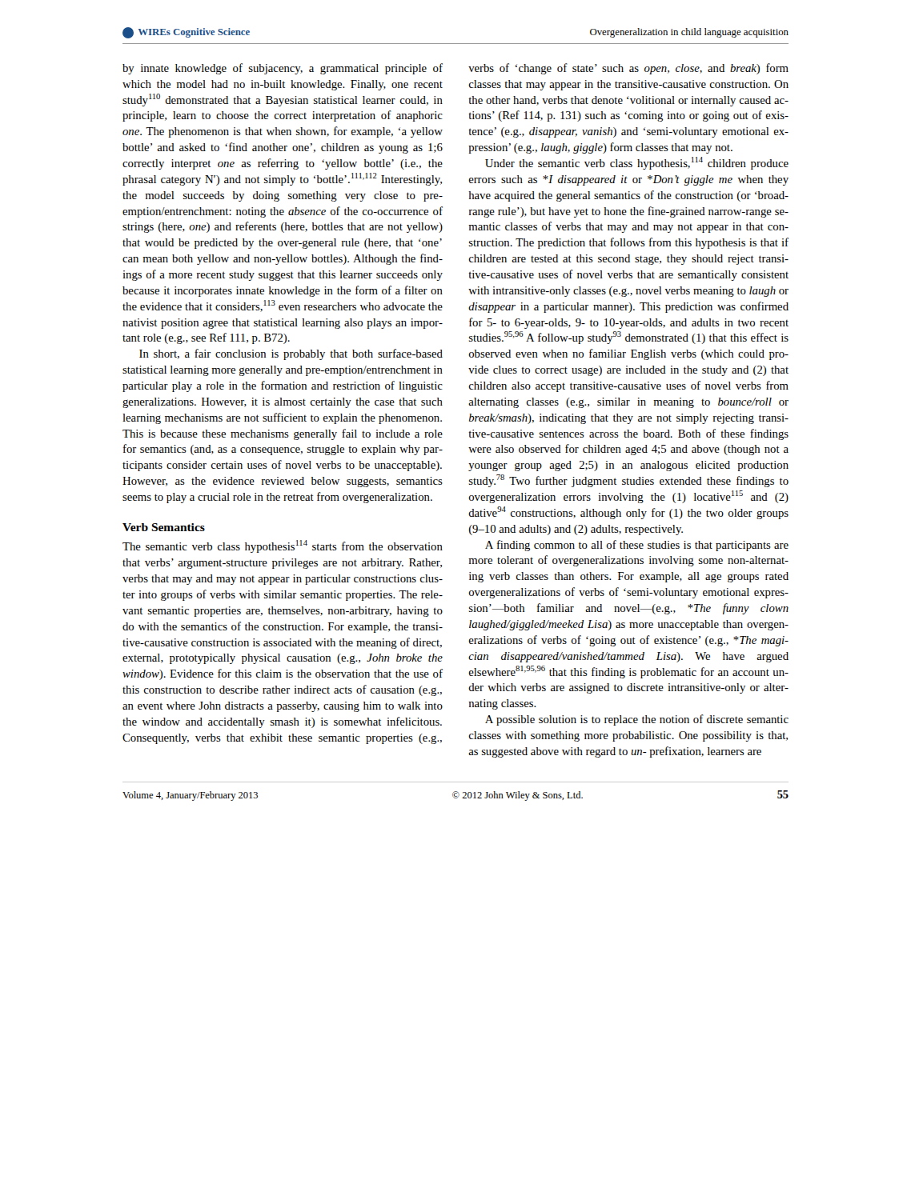WIREs Cognitive Science Overgeneralization in child language acquisition
by innate knowledge of subjacency, a grammatical principle of which the model had no in-built knowledge. Finally, one recent study110 demonstrated that a Bayesian statistical learner could, in principle, learn to choose the correct interpretation of anaphoric one. The phenomenon is that when shown, for example, ‘a yellow bottle’ and asked to ‘find another one’, children as young as 1;6 correctly interpret one as referring to ‘yellow bottle’ (i.e., the phrasal category N′) and not simply to ‘bottle’.111,112 Interestingly, the model succeeds by doing something very close to pre-emption/entrenchment: noting the absence of the co-occurrence of strings (here, one) and referents (here, bottles that are not yellow) that would be predicted by the over-general rule (here, that ‘one’ can mean both yellow and non-yellow bottles). Although the findings of a more recent study suggest that this learner succeeds only because it incorporates innate knowledge in the form of a filter on the evidence that it considers,113 even researchers who advocate the nativist position agree that statistical learning also plays an important role (e.g., see Ref 111, p. B72).
In short, a fair conclusion is probably that both surface-based statistical learning more generally and pre-emption/entrenchment in particular play a role in the formation and restriction of linguistic generalizations. However, it is almost certainly the case that such learning mechanisms are not sufficient to explain the phenomenon. This is because these mechanisms generally fail to include a role for semantics (and, as a consequence, struggle to explain why participants consider certain uses of novel verbs to be unacceptable). However, as the evidence reviewed below suggests, semantics seems to play a crucial role in the retreat from overgeneralization.
Verb Semantics
The semantic verb class hypothesis114 starts from the observation that verbs’ argument-structure privileges are not arbitrary. Rather, verbs that may and may not appear in particular constructions cluster into groups of verbs with similar semantic properties. The relevant semantic properties are, themselves, non-arbitrary, having to do with the semantics of the construction. For example, the transitive-causative construction is associated with the meaning of direct, external, prototypically physical causation (e.g., John broke the window). Evidence for this claim is the observation that the use of this construction to describe rather indirect acts of causation (e.g., an event where John distracts a passerby, causing him to walk into the window and accidentally smash it) is somewhat infelicitous. Consequently, verbs that exhibit these semantic properties (e.g., verbs of ‘change of state’ such as open, close, and break) form classes that may appear in the transitive-causative construction. On the other hand, verbs that denote ‘volitional or internally caused actions’ (Ref 114, p. 131) such as ‘coming into or going out of existence’ (e.g., disappear, vanish) and ‘semi-voluntary emotional expression’ (e.g., laugh, giggle) form classes that may not.
Under the semantic verb class hypothesis,114 children produce errors such as *I disappeared it or *Don’t giggle me when they have acquired the general semantics of the construction (or ‘broad-range rule’), but have yet to hone the fine-grained narrow-range semantic classes of verbs that may and may not appear in that construction. The prediction that follows from this hypothesis is that if children are tested at this second stage, they should reject transitive-causative uses of novel verbs that are semantically consistent with intransitive-only classes (e.g., novel verbs meaning to laugh or disappear in a particular manner). This prediction was confirmed for 5- to 6-year-olds, 9- to 10-year-olds, and adults in two recent studies.95,96 A follow-up study93 demonstrated (1) that this effect is observed even when no familiar English verbs (which could provide clues to correct usage) are included in the study and (2) that children also accept transitive-causative uses of novel verbs from alternating classes (e.g., similar in meaning to bounce/roll or break/smash), indicating that they are not simply rejecting transitive-causative sentences across the board. Both of these findings were also observed for children aged 4;5 and above (though not a younger group aged 2;5) in an analogous elicited production study.78 Two further judgment studies extended these findings to overgeneralization errors involving the (1) locative115 and (2) dative94 constructions, although only for (1) the two older groups (9–10 and adults) and (2) adults, respectively.
A finding common to all of these studies is that participants are more tolerant of overgeneralizations involving some non-alternating verb classes than others. For example, all age groups rated overgeneralizations of verbs of ‘semi-voluntary emotional expression’—both familiar and novel—(e.g., *The funny clown laughed/giggled/meeked Lisa) as more unacceptable than overgeneralizations of verbs of ‘going out of existence’ (e.g., *The magician disappeared/vanished/tammed Lisa). We have argued elsewhere81,95,96 that this finding is problematic for an account under which verbs are assigned to discrete intransitive-only or alternating classes.
A possible solution is to replace the notion of discrete semantic classes with something more probabilistic. One possibility is that, as suggested above with regard to un- prefixation, learners are
Volume 4, January/February 2013 © 2012 John Wiley & Sons, Ltd. 55